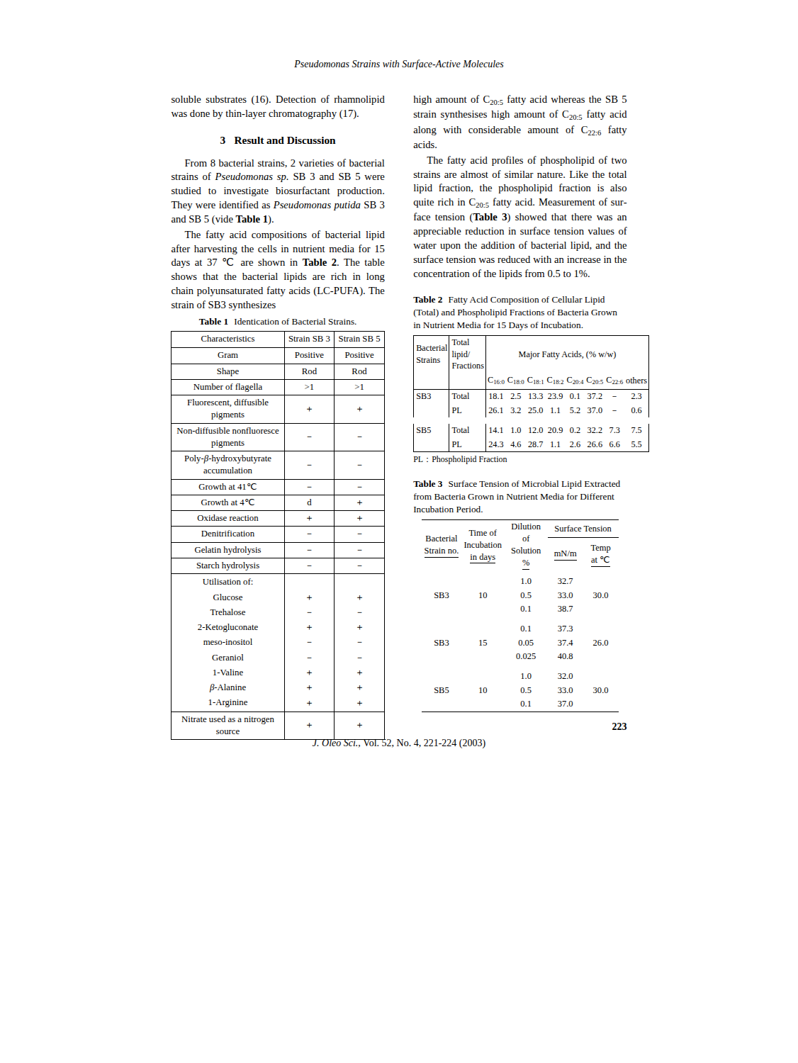Pseudomonas Strains with Surface-Active Molecules
soluble substrates (16). Detection of rhamnolipid was done by thin-layer chromatography (17).
3 Result and Discussion
From 8 bacterial strains, 2 varieties of bacterial strains of Pseudomonas sp. SB 3 and SB 5 were studied to investigate biosurfactant production. They were identified as Pseudomonas putida SB 3 and SB 5 (vide Table 1).
The fatty acid compositions of bacterial lipid after harvesting the cells in nutrient media for 15 days at 37 ℃ are shown in Table 2. The table shows that the bacterial lipids are rich in long chain polyunsaturated fatty acids (LC-PUFA). The strain of SB3 synthesizes
Table 1 Identication of Bacterial Strains.
| Characteristics | Strain SB 3 | Strain SB 5 |
| Gram | Positive | Positive |
| Shape | Rod | Rod |
| Number of flagella | >1 | >1 |
| Fluorescent, diffusible pigments | ＋ | ＋ |
| Non-diffusible nonfluoresce pigments | － | － |
| Poly- β -hydroxybutyrate accumulation | － | － |
| Growth at 41℃ | － | － |
| Growth at 4℃ | d | ＋ |
| Oxidase reaction | ＋ | ＋ |
| Denitrification | － | － |
| Gelatin hydrolysis | － | － |
| Starch hydrolysis | － | － |
| Utilisation of: | | |
| Glucose | ＋ | ＋ |
| Trehalose | － | － |
| 2-Ketogluconate | ＋ | ＋ |
| meso-inositol | － | － |
| Geraniol | － | － |
| 1-Valine | ＋ | ＋ |
| β -Alanine | ＋ | ＋ |
| 1-Arginine | ＋ | ＋ |
| Nitrate used as a nitrogen source | ＋ | ＋ |
high amount of C20:5 fatty acid whereas the SB 5 strain synthesises high amount of C20:5 fatty acid along with considerable amount of C22:6 fatty acids.
The fatty acid profiles of phospholipid of two strains are almost of similar nature. Like the total lipid fraction, the phospholipid fraction is also quite rich in C20:5 fatty acid. Measurement of surface tension (Table 3) showed that there was an appreciable reduction in surface tension values of water upon the addition of bacterial lipid, and the surface tension was reduced with an increase in the concentration of the lipids from 0.5 to 1%.
Table 2 Fatty Acid Composition of Cellular Lipid (Total) and Phospholipid Fractions of Bacteria Grown in Nutrient Media for 15 Days of Incubation.
| Bacterial Strains | Total lipid/ Fractions | Major Fatty Acids, (% w/w) |
| | | C 16:0 | C 18:0 | C 18:1 | C 18:2 | C 20:4 | C 20:5 | C 22:6 | others |
| SB3 | Total | 18.1 | 2.5 | 13.3 | 23.9 | 0.1 | 37.2 | － | 2.3 |
| | PL | 26.1 | 3.2 | 25.0 | 1.1 | 5.2 | 37.0 | － | 0.6 |
| SB5 | Total | 14.1 | 1.0 | 12.0 | 20.9 | 0.2 | 32.2 | 7.3 | 7.5 |
| | PL | 24.3 | 4.6 | 28.7 | 1.1 | 2.6 | 26.6 | 6.6 | 5.5 |
PL：Phospholipid Fraction
Table 3 Surface Tension of Microbial Lipid Extracted from Bacteria Grown in Nutrient Media for Different Incubation Period.
| Bacterial Strain no. | Time of Incubation in days | Dilution of Solution % | Surface Tension |
| mN/m | Temp at ℃ |
| | | 1.0 | 32.7 | |
| SB3 | 10 | 0.5 | 33.0 | 30.0 |
| | | 0.1 | 38.7 | |
| | | 0.1 | 37.3 | |
| SB3 | 15 | 0.05 | 37.4 | 26.0 |
| | | 0.025 | 40.8 | |
| | | 1.0 | 32.0 | |
| SB5 | 10 | 0.5 | 33.0 | 30.0 |
| | | 0.1 | 37.0 | |
223
J. Oleo Sci., Vol. 52, No. 4, 221-224 (2003)